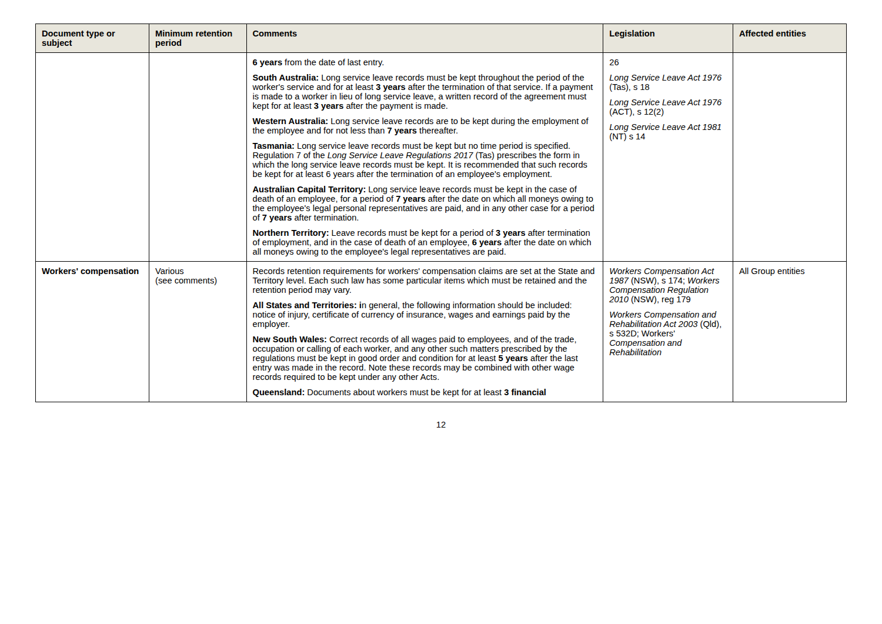| Document type or subject | Minimum retention period | Comments | Legislation | Affected entities |
| --- | --- | --- | --- | --- |
| | | 6 years from the date of last entry. South Australia: Long service leave records must be kept throughout the period of the worker's service and for at least 3 years after the termination of that service. If a payment is made to a worker in lieu of long service leave, a written record of the agreement must kept for at least 3 years after the payment is made. Western Australia: Long service leave records are to be kept during the employment of the employee and for not less than 7 years thereafter. Tasmania: Long service leave records must be kept but no time period is specified. Regulation 7 of the Long Service Leave Regulations 2017 (Tas) prescribes the form in which the long service leave records must be kept. It is recommended that such records be kept for at least 6 years after the termination of an employee's employment. Australian Capital Territory: Long service leave records must be kept in the case of death of an employee, for a period of 7 years after the date on which all moneys owing to the employee's legal personal representatives are paid, and in any other case for a period of 7 years after termination. Northern Territory: Leave records must be kept for a period of 3 years after termination of employment, and in the case of death of an employee, 6 years after the date on which all moneys owing to the employee's legal representatives are paid. | 26 Long Service Leave Act 1976 (Tas), s 18 Long Service Leave Act 1976 (ACT), s 12(2) Long Service Leave Act 1981 (NT) s 14 | |
| Workers' compensation | Various (see comments) | Records retention requirements for workers' compensation claims are set at the State and Territory level. Each such law has some particular items which must be retained and the retention period may vary. All States and Territories: i n general, the following information should be included: notice of injury, certificate of currency of insurance, wages and earnings paid by the employer. New South Wales: Correct records of all wages paid to employees, and of the trade, occupation or calling of each worker, and any other such matters prescribed by the regulations must be kept in good order and condition for at least 5 years after the last entry was made in the record. Note these records may be combined with other wage records required to be kept under any other Acts. Queensland: Documents about workers must be kept for at least 3 financial | Workers Compensation Act 1987 (NSW), s 174; Workers Compensation Regulation 2010 (NSW), reg 179 Workers Compensation and Rehabilitation Act 2003 (Qld), s 532D; Workers' Compensation and Rehabilitation | All Group entities |
12